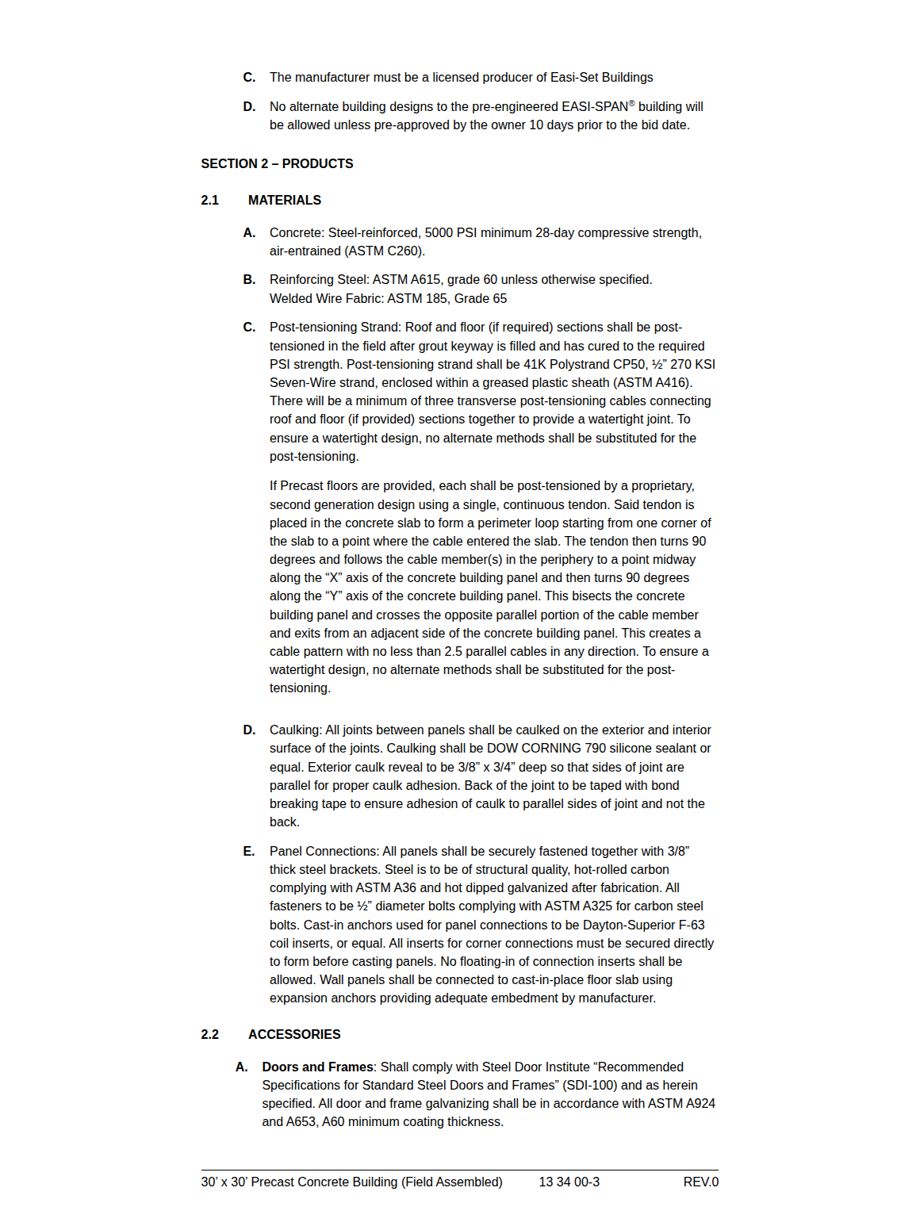C.
The manufacturer must be a licensed producer of Easi-Set Buildings
D.
No alternate building designs to the pre-engineered EASI-SPAN® building will be allowed unless pre-approved by the owner 10 days prior to the bid date.
SECTION 2 – PRODUCTS
2.1 MATERIALS
A.
Concrete: Steel-reinforced, 5000 PSI minimum 28-day compressive strength, air-entrained (ASTM C260).
B.
Reinforcing Steel: ASTM A615, grade 60 unless otherwise specified.
Welded Wire Fabric: ASTM 185, Grade 65
C.
Post-tensioning Strand: Roof and floor (if required) sections shall be post-tensioned in the field after grout keyway is filled and has cured to the required PSI strength. Post-tensioning strand shall be 41K Polystrand CP50, ½” 270 KSI Seven-Wire strand, enclosed within a greased plastic sheath (ASTM A416). There will be a minimum of three transverse post-tensioning cables connecting roof and floor (if provided) sections together to provide a watertight joint. To ensure a watertight design, no alternate methods shall be substituted for the post-tensioning.
If Precast floors are provided, each shall be post-tensioned by a proprietary, second generation design using a single, continuous tendon. Said tendon is placed in the concrete slab to form a perimeter loop starting from one corner of the slab to a point where the cable entered the slab. The tendon then turns 90 degrees and follows the cable member(s) in the periphery to a point midway along the “X” axis of the concrete building panel and then turns 90 degrees along the “Y” axis of the concrete building panel. This bisects the concrete building panel and crosses the opposite parallel portion of the cable member and exits from an adjacent side of the concrete building panel. This creates a cable pattern with no less than 2.5 parallel cables in any direction. To ensure a watertight design, no alternate methods shall be substituted for the post-tensioning.
D.
Caulking: All joints between panels shall be caulked on the exterior and interior surface of the joints. Caulking shall be DOW CORNING 790 silicone sealant or equal. Exterior caulk reveal to be 3/8” x 3/4” deep so that sides of joint are parallel for proper caulk adhesion. Back of the joint to be taped with bond breaking tape to ensure adhesion of caulk to parallel sides of joint and not the back.
E.
Panel Connections: All panels shall be securely fastened together with 3/8” thick steel brackets. Steel is to be of structural quality, hot-rolled carbon complying with ASTM A36 and hot dipped galvanized after fabrication. All fasteners to be ½” diameter bolts complying with ASTM A325 for carbon steel bolts. Cast-in anchors used for panel connections to be Dayton-Superior F-63 coil inserts, or equal. All inserts for corner connections must be secured directly to form before casting panels. No floating-in of connection inserts shall be allowed. Wall panels shall be connected to cast-in-place floor slab using expansion anchors providing adequate embedment by manufacturer.
2.2 ACCESSORIES
A.
Doors and Frames: Shall comply with Steel Door Institute “Recommended Specifications for Standard Steel Doors and Frames” (SDI-100) and as herein specified. All door and frame galvanizing shall be in accordance with ASTM A924 and A653, A60 minimum coating thickness.
30’ x 30’ Precast Concrete Building (Field Assembled)
13 34 00-3
REV.0